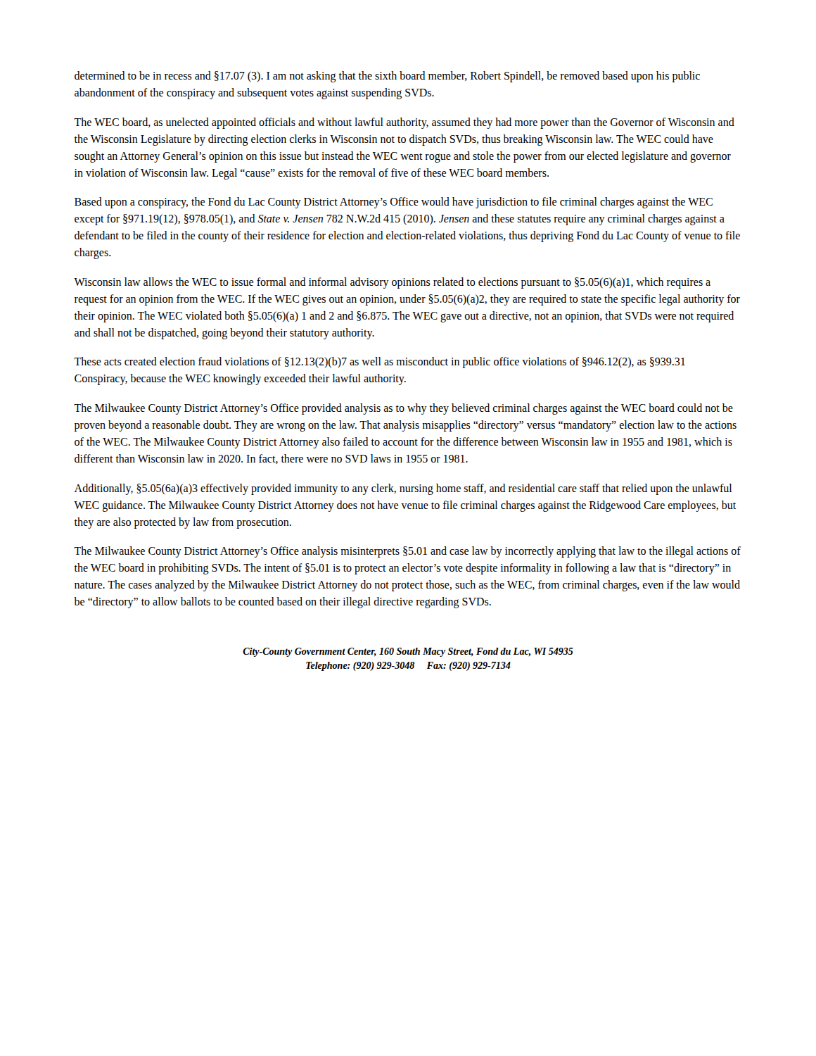determined to be in recess and §17.07 (3). I am not asking that the sixth board member, Robert Spindell, be removed based upon his public abandonment of the conspiracy and subsequent votes against suspending SVDs.
The WEC board, as unelected appointed officials and without lawful authority, assumed they had more power than the Governor of Wisconsin and the Wisconsin Legislature by directing election clerks in Wisconsin not to dispatch SVDs, thus breaking Wisconsin law. The WEC could have sought an Attorney General’s opinion on this issue but instead the WEC went rogue and stole the power from our elected legislature and governor in violation of Wisconsin law. Legal “cause” exists for the removal of five of these WEC board members.
Based upon a conspiracy, the Fond du Lac County District Attorney’s Office would have jurisdiction to file criminal charges against the WEC except for §971.19(12), §978.05(1), and State v. Jensen 782 N.W.2d 415 (2010). Jensen and these statutes require any criminal charges against a defendant to be filed in the county of their residence for election and election-related violations, thus depriving Fond du Lac County of venue to file charges.
Wisconsin law allows the WEC to issue formal and informal advisory opinions related to elections pursuant to §5.05(6)(a)1, which requires a request for an opinion from the WEC. If the WEC gives out an opinion, under §5.05(6)(a)2, they are required to state the specific legal authority for their opinion. The WEC violated both §5.05(6)(a) 1 and 2 and §6.875. The WEC gave out a directive, not an opinion, that SVDs were not required and shall not be dispatched, going beyond their statutory authority.
These acts created election fraud violations of §12.13(2)(b)7 as well as misconduct in public office violations of §946.12(2), as §939.31 Conspiracy, because the WEC knowingly exceeded their lawful authority.
The Milwaukee County District Attorney’s Office provided analysis as to why they believed criminal charges against the WEC board could not be proven beyond a reasonable doubt. They are wrong on the law. That analysis misapplies “directory” versus “mandatory” election law to the actions of the WEC. The Milwaukee County District Attorney also failed to account for the difference between Wisconsin law in 1955 and 1981, which is different than Wisconsin law in 2020. In fact, there were no SVD laws in 1955 or 1981.
Additionally, §5.05(6a)(a)3 effectively provided immunity to any clerk, nursing home staff, and residential care staff that relied upon the unlawful WEC guidance. The Milwaukee County District Attorney does not have venue to file criminal charges against the Ridgewood Care employees, but they are also protected by law from prosecution.
The Milwaukee County District Attorney’s Office analysis misinterprets §5.01 and case law by incorrectly applying that law to the illegal actions of the WEC board in prohibiting SVDs. The intent of §5.01 is to protect an elector’s vote despite informality in following a law that is “directory” in nature. The cases analyzed by the Milwaukee District Attorney do not protect those, such as the WEC, from criminal charges, even if the law would be “directory” to allow ballots to be counted based on their illegal directive regarding SVDs.
City-County Government Center, 160 South Macy Street, Fond du Lac, WI 54935
Telephone: (920) 929-3048 Fax: (920) 929-7134